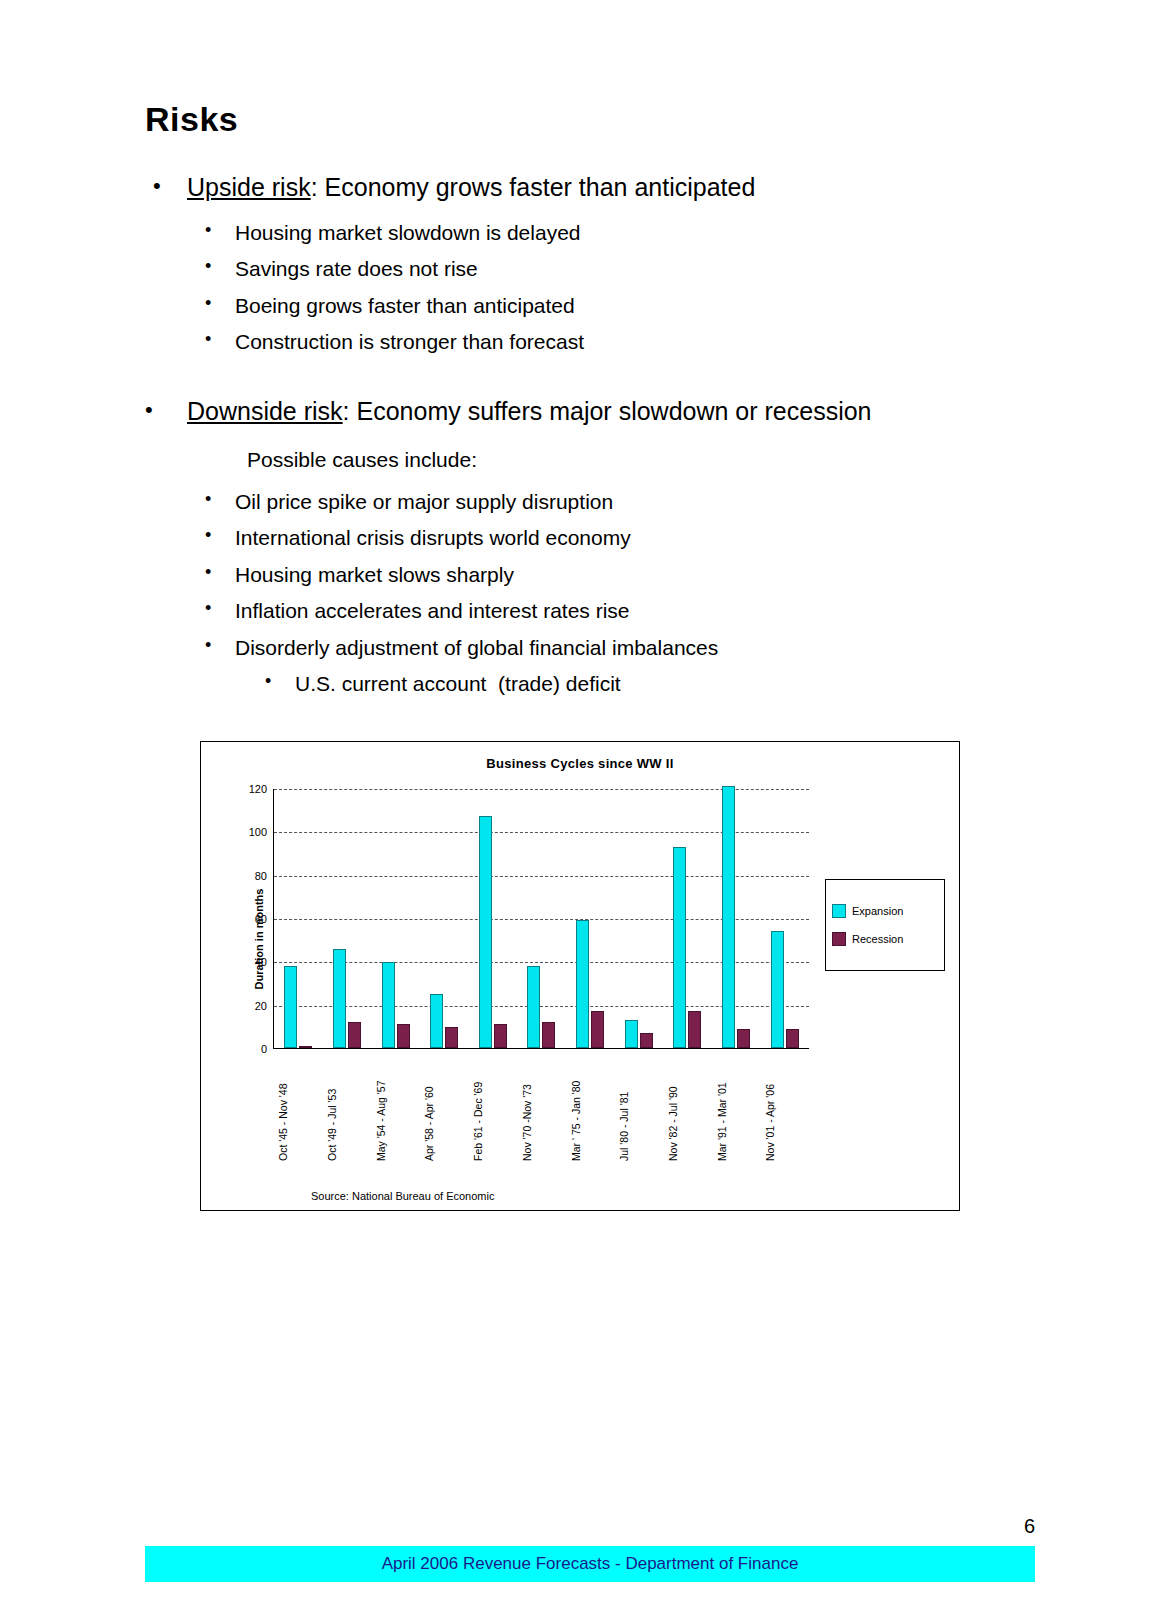Risks
Upside risk: Economy grows faster than anticipated
Housing market slowdown is delayed
Savings rate does not rise
Boeing grows faster than anticipated
Construction is stronger than forecast
Downside risk: Economy suffers major slowdown or recession
Possible causes include:
Oil price spike or major supply disruption
International crisis disrupts world economy
Housing market slows sharply
Inflation accelerates and interest rates rise
Disorderly adjustment of global financial imbalances
U.S. current account (trade) deficit
Business Cycles since WW II
Duration in months
120 100 80 60 40 20 0
Oct '45 - Nov '48 Oct '49 - Jul '53 May '54 - Aug '57 Apr '58 - Apr '60 Feb '61 - Dec '69 Nov '70 -Nov '73 Mar ' 75 - Jan '80 Jul '80 - Jul '81 Nov '82 - Jul '90 Mar '91 - Mar '01 Nov '01 - Apr '06
Expansion
Recession
Source: National Bureau of Economic
6
April 2006 Revenue Forecasts - Department of Finance